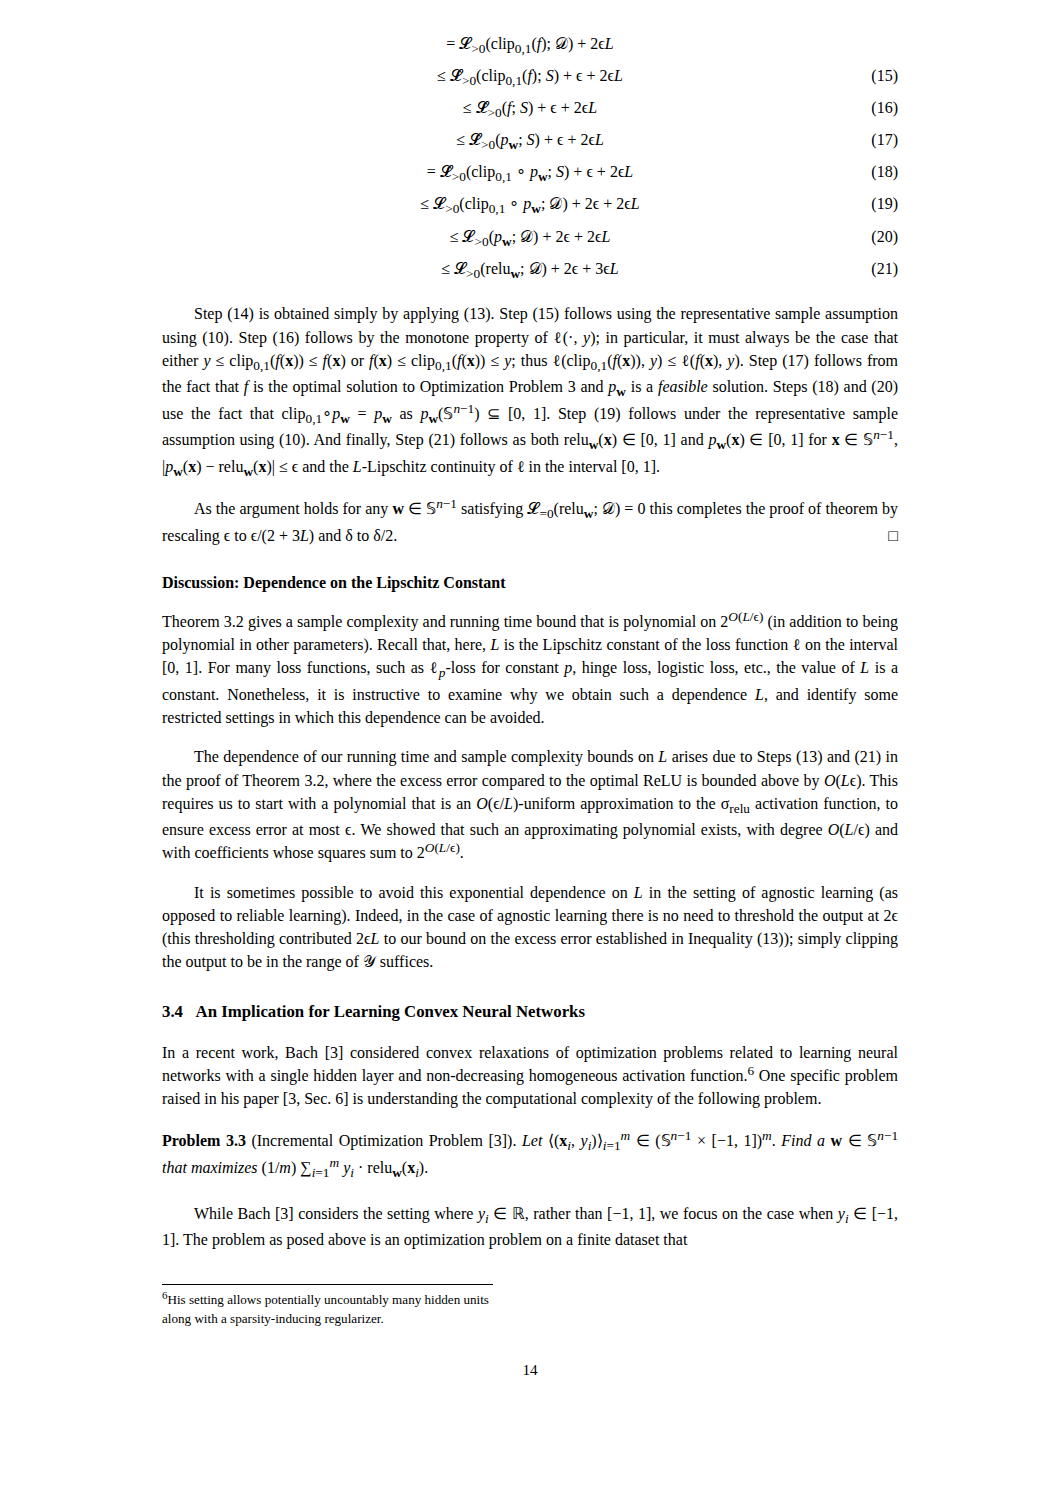= 𝓛>0(clip0,1(f); 𝒟) + 2ϵL
≤ 𝓛̂>0(clip0,1(f); S) + ϵ + 2ϵL(15)
≤ 𝓛̂>0(f; S) + ϵ + 2ϵL(16)
≤ 𝓛̂>0(pw; S) + ϵ + 2ϵL(17)
= 𝓛̂>0(clip0,1 ∘ pw; S) + ϵ + 2ϵL(18)
≤ 𝓛>0(clip0,1 ∘ pw; 𝒟) + 2ϵ + 2ϵL(19)
≤ 𝓛>0(pw; 𝒟) + 2ϵ + 2ϵL(20)
≤ 𝓛>0(reluw; 𝒟) + 2ϵ + 3ϵL(21)
Step (14) is obtained simply by applying (13). Step (15) follows using the representative sample assumption using (10). Step (16) follows by the monotone property of ℓ(·, y); in particular, it must always be the case that either y ≤ clip0,1(f(x)) ≤ f(x) or f(x) ≤ clip0,1(f(x)) ≤ y; thus ℓ(clip0,1(f(x)), y) ≤ ℓ(f(x), y). Step (17) follows from the fact that f is the optimal solution to Optimization Problem 3 and pw is a feasible solution. Steps (18) and (20) use the fact that clip0,1∘pw = pw as pw(𝕊n−1) ⊆ [0, 1]. Step (19) follows under the representative sample assumption using (10). And finally, Step (21) follows as both reluw(x) ∈ [0, 1] and pw(x) ∈ [0, 1] for x ∈ 𝕊n−1, |pw(x) − reluw(x)| ≤ ϵ and the L-Lipschitz continuity of ℓ in the interval [0, 1].
As the argument holds for any w ∈ 𝕊n−1 satisfying 𝓛=0(reluw; 𝒟) = 0 this completes the proof of theorem by rescaling ϵ to ϵ/(2 + 3L) and δ to δ/2. □
Discussion: Dependence on the Lipschitz Constant
Theorem 3.2 gives a sample complexity and running time bound that is polynomial on 2O(L/ϵ) (in addition to being polynomial in other parameters). Recall that, here, L is the Lipschitz constant of the loss function ℓ on the interval [0, 1]. For many loss functions, such as ℓp-loss for constant p, hinge loss, logistic loss, etc., the value of L is a constant. Nonetheless, it is instructive to examine why we obtain such a dependence L, and identify some restricted settings in which this dependence can be avoided.
The dependence of our running time and sample complexity bounds on L arises due to Steps (13) and (21) in the proof of Theorem 3.2, where the excess error compared to the optimal ReLU is bounded above by O(Lϵ). This requires us to start with a polynomial that is an O(ϵ/L)-uniform approximation to the σrelu activation function, to ensure excess error at most ϵ. We showed that such an approximating polynomial exists, with degree O(L/ϵ) and with coefficients whose squares sum to 2O(L/ϵ).
It is sometimes possible to avoid this exponential dependence on L in the setting of agnostic learning (as opposed to reliable learning). Indeed, in the case of agnostic learning there is no need to threshold the output at 2ϵ (this thresholding contributed 2ϵL to our bound on the excess error established in Inequality (13)); simply clipping the output to be in the range of 𝒴 suffices.
3.4 An Implication for Learning Convex Neural Networks
In a recent work, Bach [3] considered convex relaxations of optimization problems related to learning neural networks with a single hidden layer and non-decreasing homogeneous activation function.6 One specific problem raised in his paper [3, Sec. 6] is understanding the computational complexity of the following problem.
Problem 3.3 (Incremental Optimization Problem [3]). Let ⟨(xi, yi)⟩i=1m ∈ (𝕊n−1 × [−1, 1])m. Find a w ∈ 𝕊n−1 that maximizes (1/m) ∑i=1m yi · reluw(xi).
While Bach [3] considers the setting where yi ∈ ℝ, rather than [−1, 1], we focus on the case when yi ∈ [−1, 1]. The problem as posed above is an optimization problem on a finite dataset that
6His setting allows potentially uncountably many hidden units along with a sparsity-inducing regularizer.
14